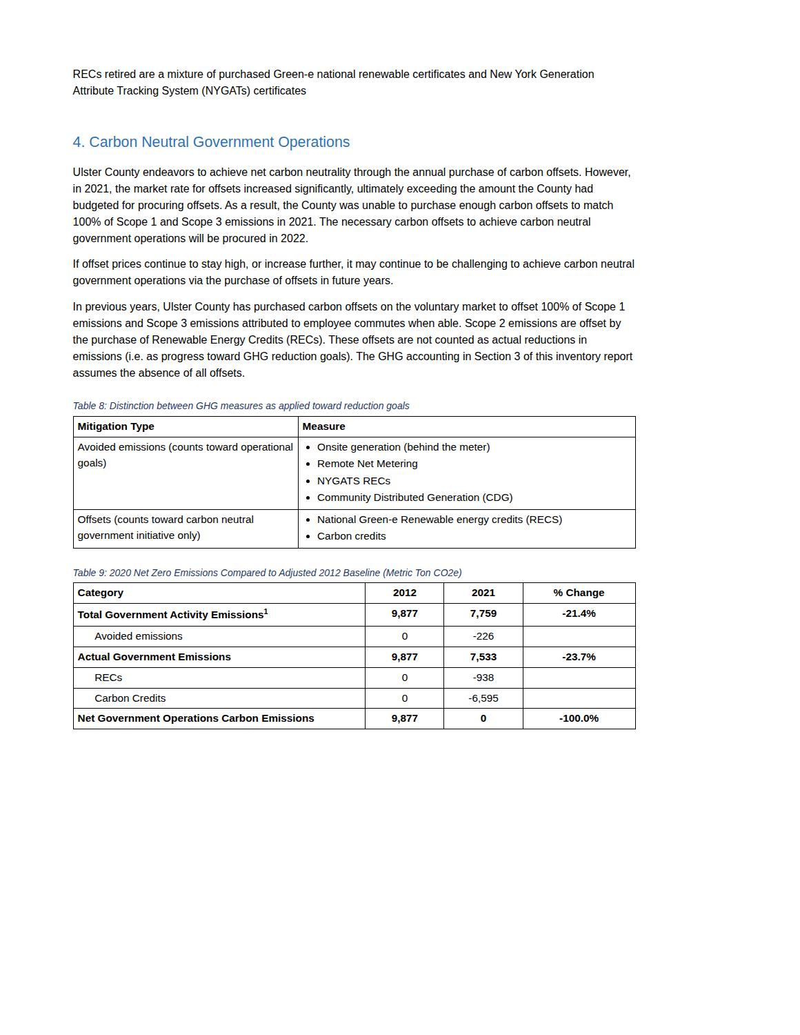RECs retired are a mixture of purchased Green-e national renewable certificates and New York Generation Attribute Tracking System (NYGATs) certificates
4. Carbon Neutral Government Operations
Ulster County endeavors to achieve net carbon neutrality through the annual purchase of carbon offsets. However, in 2021, the market rate for offsets increased significantly, ultimately exceeding the amount the County had budgeted for procuring offsets. As a result, the County was unable to purchase enough carbon offsets to match 100% of Scope 1 and Scope 3 emissions in 2021. The necessary carbon offsets to achieve carbon neutral government operations will be procured in 2022.
If offset prices continue to stay high, or increase further, it may continue to be challenging to achieve carbon neutral government operations via the purchase of offsets in future years.
In previous years, Ulster County has purchased carbon offsets on the voluntary market to offset 100% of Scope 1 emissions and Scope 3 emissions attributed to employee commutes when able. Scope 2 emissions are offset by the purchase of Renewable Energy Credits (RECs). These offsets are not counted as actual reductions in emissions (i.e. as progress toward GHG reduction goals). The GHG accounting in Section 3 of this inventory report assumes the absence of all offsets.
Table 8: Distinction between GHG measures as applied toward reduction goals
| Mitigation Type | Measure |
| --- | --- |
| Avoided emissions (counts toward operational goals) | Onsite generation (behind the meter) Remote Net Metering NYGATS RECs Community Distributed Generation (CDG) |
| Offsets (counts toward carbon neutral government initiative only) | National Green-e Renewable energy credits (RECS) Carbon credits |
Table 9: 2020 Net Zero Emissions Compared to Adjusted 2012 Baseline (Metric Ton CO2e)
| Category | 2012 | 2021 | % Change |
| --- | --- | --- | --- |
| Total Government Activity Emissions 1 | 9,877 | 7,759 | -21.4% |
| Avoided emissions | 0 | -226 | |
| Actual Government Emissions | 9,877 | 7,533 | -23.7% |
| RECs | 0 | -938 | |
| Carbon Credits | 0 | -6,595 | |
| Net Government Operations Carbon Emissions | 9,877 | 0 | -100.0% |